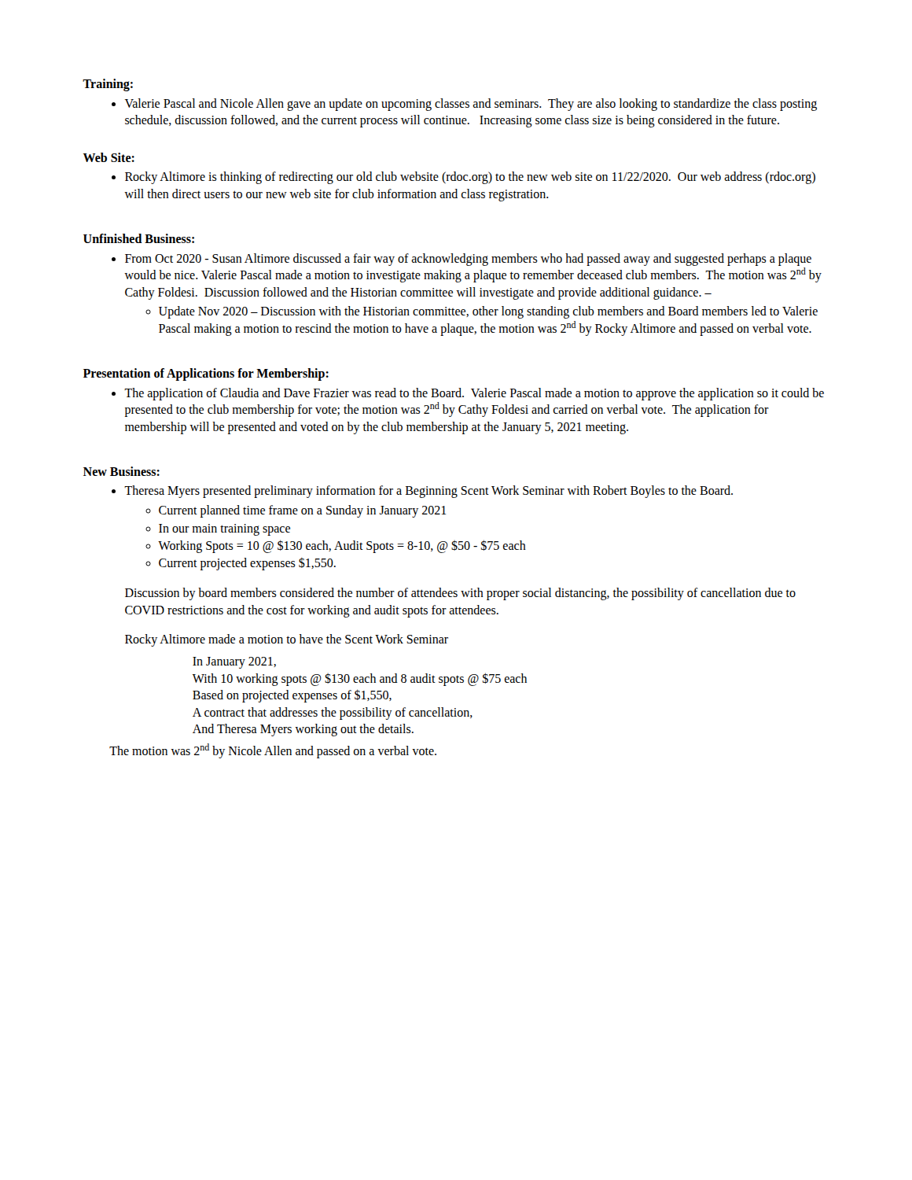Training:
Valerie Pascal and Nicole Allen gave an update on upcoming classes and seminars. They are also looking to standardize the class posting schedule, discussion followed, and the current process will continue. Increasing some class size is being considered in the future.
Web Site:
Rocky Altimore is thinking of redirecting our old club website (rdoc.org) to the new web site on 11/22/2020. Our web address (rdoc.org) will then direct users to our new web site for club information and class registration.
Unfinished Business:
From Oct 2020 - Susan Altimore discussed a fair way of acknowledging members who had passed away and suggested perhaps a plaque would be nice. Valerie Pascal made a motion to investigate making a plaque to remember deceased club members. The motion was 2nd by Cathy Foldesi. Discussion followed and the Historian committee will investigate and provide additional guidance. –
Update Nov 2020 – Discussion with the Historian committee, other long standing club members and Board members led to Valerie Pascal making a motion to rescind the motion to have a plaque, the motion was 2nd by Rocky Altimore and passed on verbal vote.
Presentation of Applications for Membership:
The application of Claudia and Dave Frazier was read to the Board. Valerie Pascal made a motion to approve the application so it could be presented to the club membership for vote; the motion was 2nd by Cathy Foldesi and carried on verbal vote. The application for membership will be presented and voted on by the club membership at the January 5, 2021 meeting.
New Business:
Theresa Myers presented preliminary information for a Beginning Scent Work Seminar with Robert Boyles to the Board.
Current planned time frame on a Sunday in January 2021
In our main training space
Working Spots = 10 @ $130 each, Audit Spots = 8-10, @ $50 - $75 each
Current projected expenses $1,550.
Discussion by board members considered the number of attendees with proper social distancing, the possibility of cancellation due to COVID restrictions and the cost for working and audit spots for attendees.
Rocky Altimore made a motion to have the Scent Work Seminar
In January 2021,
With 10 working spots @ $130 each and 8 audit spots @ $75 each
Based on projected expenses of $1,550,
A contract that addresses the possibility of cancellation,
And Theresa Myers working out the details.
The motion was 2nd by Nicole Allen and passed on a verbal vote.